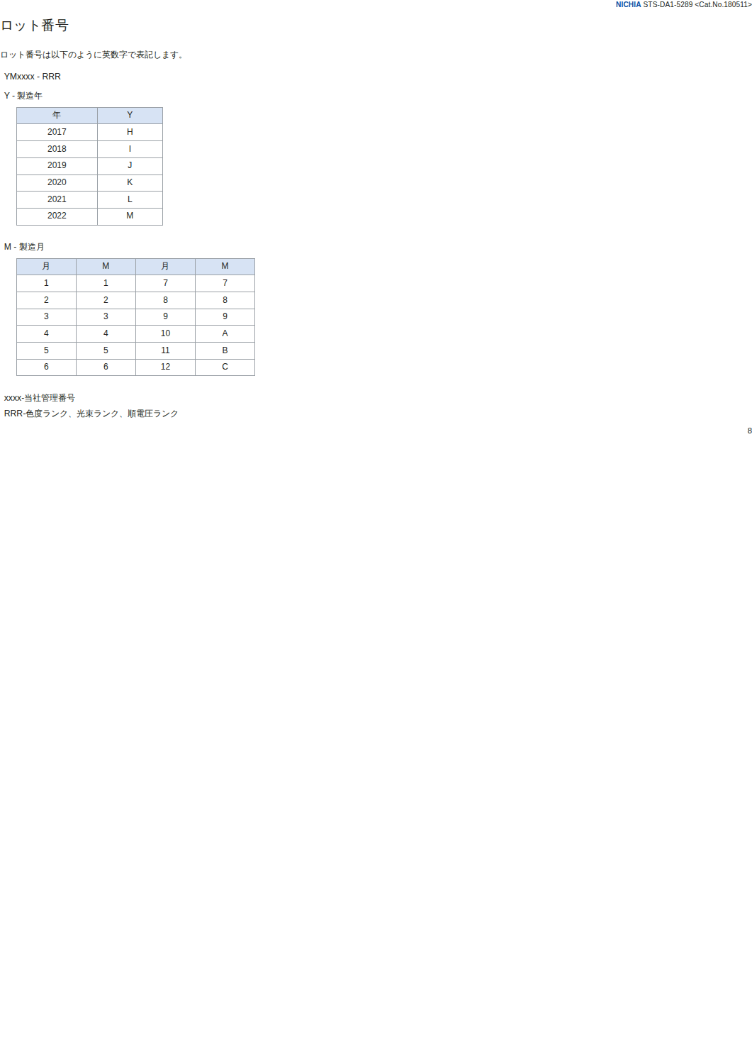NICHIA STS-DA1-5289 <Cat.No.180511>
ロット番号
ロット番号は以下のように英数字で表記します。
YMxxxx - RRR
Y - 製造年
| 年 | Y |
| --- | --- |
| 2017 | H |
| 2018 | I |
| 2019 | J |
| 2020 | K |
| 2021 | L |
| 2022 | M |
M - 製造月
| 月 | M | 月 | M |
| --- | --- | --- | --- |
| 1 | 1 | 7 | 7 |
| 2 | 2 | 8 | 8 |
| 3 | 3 | 9 | 9 |
| 4 | 4 | 10 | A |
| 5 | 5 | 11 | B |
| 6 | 6 | 12 | C |
xxxx-当社管理番号
RRR-色度ランク、光束ランク、順電圧ランク
8